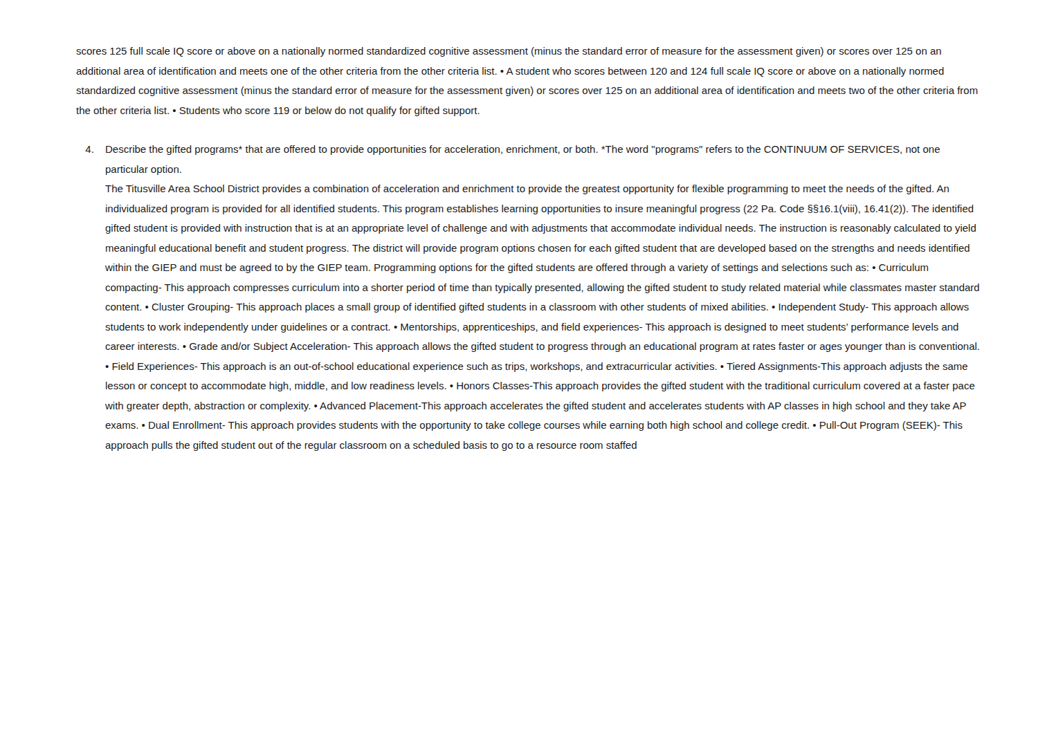scores 125 full scale IQ score or above on a nationally normed standardized cognitive assessment (minus the standard error of measure for the assessment given) or scores over 125 on an additional area of identification and meets one of the other criteria from the other criteria list. • A student who scores between 120 and 124 full scale IQ score or above on a nationally normed standardized cognitive assessment (minus the standard error of measure for the assessment given) or scores over 125 on an additional area of identification and meets two of the other criteria from the other criteria list. • Students who score 119 or below do not qualify for gifted support.
Describe the gifted programs* that are offered to provide opportunities for acceleration, enrichment, or both. *The word "programs" refers to the CONTINUUM OF SERVICES, not one particular option.
The Titusville Area School District provides a combination of acceleration and enrichment to provide the greatest opportunity for flexible programming to meet the needs of the gifted. An individualized program is provided for all identified students. This program establishes learning opportunities to insure meaningful progress (22 Pa. Code §§16.1(viii), 16.41(2)). The identified gifted student is provided with instruction that is at an appropriate level of challenge and with adjustments that accommodate individual needs. The instruction is reasonably calculated to yield meaningful educational benefit and student progress. The district will provide program options chosen for each gifted student that are developed based on the strengths and needs identified within the GIEP and must be agreed to by the GIEP team. Programming options for the gifted students are offered through a variety of settings and selections such as: • Curriculum compacting- This approach compresses curriculum into a shorter period of time than typically presented, allowing the gifted student to study related material while classmates master standard content. • Cluster Grouping- This approach places a small group of identified gifted students in a classroom with other students of mixed abilities. • Independent Study- This approach allows students to work independently under guidelines or a contract. • Mentorships, apprenticeships, and field experiences- This approach is designed to meet students’ performance levels and career interests. • Grade and/or Subject Acceleration- This approach allows the gifted student to progress through an educational program at rates faster or ages younger than is conventional. • Field Experiences- This approach is an out-of-school educational experience such as trips, workshops, and extracurricular activities. • Tiered Assignments-This approach adjusts the same lesson or concept to accommodate high, middle, and low readiness levels. • Honors Classes-This approach provides the gifted student with the traditional curriculum covered at a faster pace with greater depth, abstraction or complexity. • Advanced Placement-This approach accelerates the gifted student and accelerates students with AP classes in high school and they take AP exams. • Dual Enrollment- This approach provides students with the opportunity to take college courses while earning both high school and college credit. • Pull-Out Program (SEEK)- This approach pulls the gifted student out of the regular classroom on a scheduled basis to go to a resource room staffed